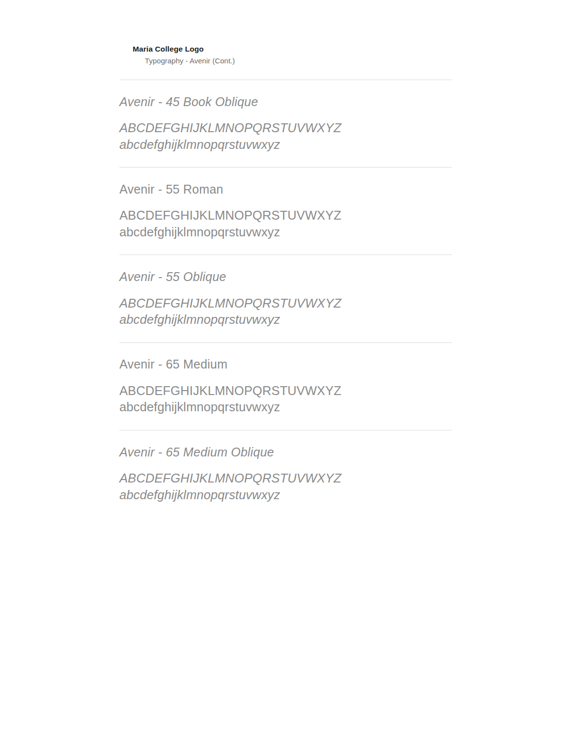Maria College Logo
Typography - Avenir (Cont.)
Avenir - 45 Book Oblique
ABCDEFGHIJKLMNOPQRSTUVWXYZ abcdefghijklmnopqrstuvwxyz
Avenir - 55 Roman
ABCDEFGHIJKLMNOPQRSTUVWXYZ abcdefghijklmnopqrstuvwxyz
Avenir - 55 Oblique
ABCDEFGHIJKLMNOPQRSTUVWXYZ abcdefghijklmnopqrstuvwxyz
Avenir - 65 Medium
ABCDEFGHIJKLMNOPQRSTUVWXYZ abcdefghijklmnopqrstuvwxyz
Avenir - 65 Medium Oblique
ABCDEFGHIJKLMNOPQRSTUVWXYZ abcdefghijklmnopqrstuvwxyz